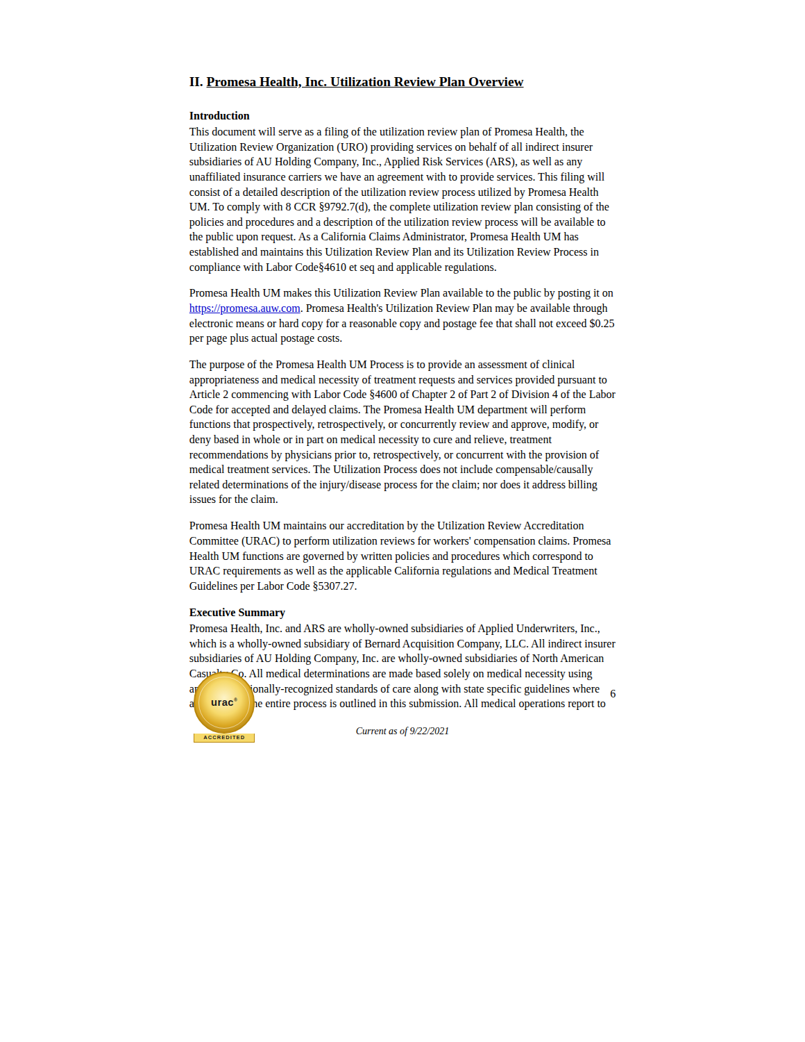II. Promesa Health, Inc. Utilization Review Plan Overview
Introduction
This document will serve as a filing of the utilization review plan of Promesa Health, the Utilization Review Organization (URO) providing services on behalf of all indirect insurer subsidiaries of AU Holding Company, Inc., Applied Risk Services (ARS), as well as any unaffiliated insurance carriers we have an agreement with to provide services. This filing will consist of a detailed description of the utilization review process utilized by Promesa Health UM. To comply with 8 CCR §9792.7(d), the complete utilization review plan consisting of the policies and procedures and a description of the utilization review process will be available to the public upon request. As a California Claims Administrator, Promesa Health UM has established and maintains this Utilization Review Plan and its Utilization Review Process in compliance with Labor Code§4610 et seq and applicable regulations.
Promesa Health UM makes this Utilization Review Plan available to the public by posting it on https://promesa.auw.com. Promesa Health's Utilization Review Plan may be available through electronic means or hard copy for a reasonable copy and postage fee that shall not exceed $0.25 per page plus actual postage costs.
The purpose of the Promesa Health UM Process is to provide an assessment of clinical appropriateness and medical necessity of treatment requests and services provided pursuant to Article 2 commencing with Labor Code §4600 of Chapter 2 of Part 2 of Division 4 of the Labor Code for accepted and delayed claims. The Promesa Health UM department will perform functions that prospectively, retrospectively, or concurrently review and approve, modify, or deny based in whole or in part on medical necessity to cure and relieve, treatment recommendations by physicians prior to, retrospectively, or concurrent with the provision of medical treatment services. The Utilization Process does not include compensable/causally related determinations of the injury/disease process for the claim; nor does it address billing issues for the claim.
Promesa Health UM maintains our accreditation by the Utilization Review Accreditation Committee (URAC) to perform utilization reviews for workers' compensation claims. Promesa Health UM functions are governed by written policies and procedures which correspond to URAC requirements as well as the applicable California regulations and Medical Treatment Guidelines per Labor Code §5307.27.
Executive Summary
Promesa Health, Inc. and ARS are wholly-owned subsidiaries of Applied Underwriters, Inc., which is a wholly-owned subsidiary of Bernard Acquisition Company, LLC. All indirect insurer subsidiaries of AU Holding Company, Inc. are wholly-owned subsidiaries of North American Casualty Co. All medical determinations are made based solely on medical necessity using approved, nationally-recognized standards of care along with state specific guidelines where appropriate. The entire process is outlined in this submission. All medical operations report to
6
urac®
ACCREDITED
Current as of 9/22/2021